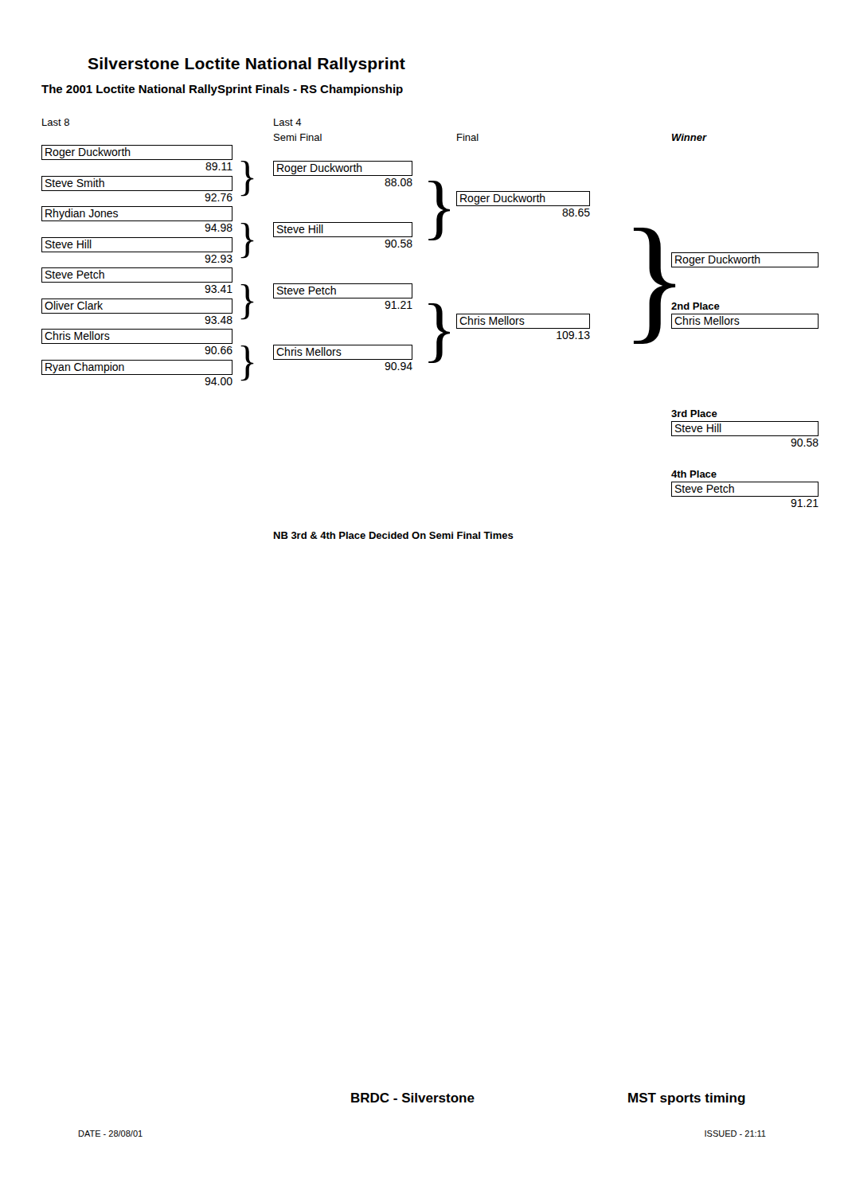Silverstone Loctite National Rallysprint
The 2001 Loctite National RallySprint Finals - RS Championship
Last 8
Last 4
Semi Final
Final
Winner
Roger Duckworth
89.11
Steve Smith
92.76
Rhydian Jones
94.98
Steve Hill
92.93
Steve Petch
93.41
Oliver Clark
93.48
Chris Mellors
90.66
Ryan Champion
94.00
}
}
}
}
Roger Duckworth
88.08
Steve Hill
90.58
Steve Petch
91.21
Chris Mellors
90.94
}
}
Roger Duckworth
88.65
Chris Mellors
109.13
}
Roger Duckworth
2nd Place
Chris Mellors
3rd Place
Steve Hill
90.58
4th Place
Steve Petch
91.21
NB 3rd & 4th Place Decided On Semi Final Times
BRDC - Silverstone
MST sports timing
DATE - 28/08/01
ISSUED - 21:11